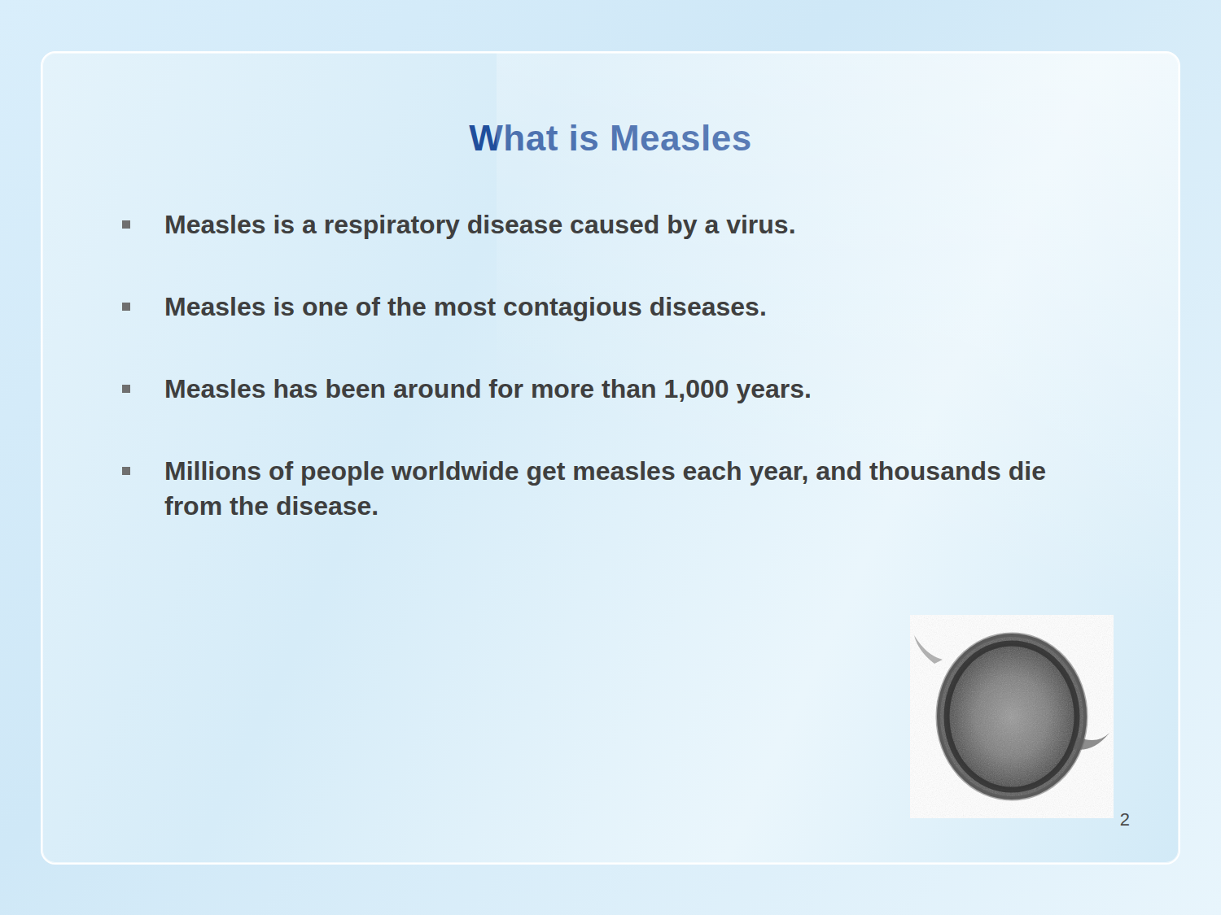What is Measles
Measles is a respiratory disease caused by a virus.
Measles is one of the most contagious diseases.
Measles has been around for more than 1,000 years.
Millions of people worldwide get measles each year, and thousands die from the disease.
2